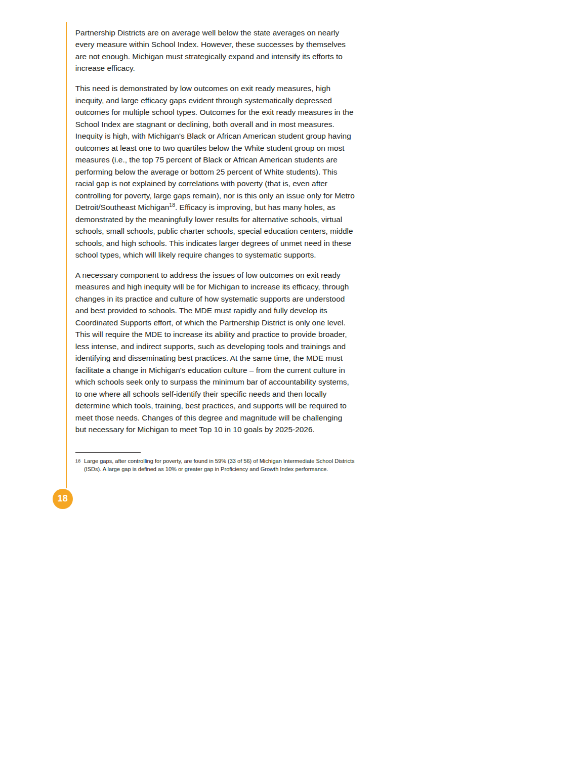Partnership Districts are on average well below the state averages on nearly every measure within School Index. However, these successes by themselves are not enough. Michigan must strategically expand and intensify its efforts to increase efficacy.
This need is demonstrated by low outcomes on exit ready measures, high inequity, and large efficacy gaps evident through systematically depressed outcomes for multiple school types. Outcomes for the exit ready measures in the School Index are stagnant or declining, both overall and in most measures. Inequity is high, with Michigan's Black or African American student group having outcomes at least one to two quartiles below the White student group on most measures (i.e., the top 75 percent of Black or African American students are performing below the average or bottom 25 percent of White students). This racial gap is not explained by correlations with poverty (that is, even after controlling for poverty, large gaps remain), nor is this only an issue only for Metro Detroit/Southeast Michigan18. Efficacy is improving, but has many holes, as demonstrated by the meaningfully lower results for alternative schools, virtual schools, small schools, public charter schools, special education centers, middle schools, and high schools. This indicates larger degrees of unmet need in these school types, which will likely require changes to systematic supports.
A necessary component to address the issues of low outcomes on exit ready measures and high inequity will be for Michigan to increase its efficacy, through changes in its practice and culture of how systematic supports are understood and best provided to schools. The MDE must rapidly and fully develop its Coordinated Supports effort, of which the Partnership District is only one level. This will require the MDE to increase its ability and practice to provide broader, less intense, and indirect supports, such as developing tools and trainings and identifying and disseminating best practices. At the same time, the MDE must facilitate a change in Michigan's education culture – from the current culture in which schools seek only to surpass the minimum bar of accountability systems, to one where all schools self-identify their specific needs and then locally determine which tools, training, best practices, and supports will be required to meet those needs. Changes of this degree and magnitude will be challenging but necessary for Michigan to meet Top 10 in 10 goals by 2025-2026.
18 Large gaps, after controlling for poverty, are found in 59% (33 of 56) of Michigan Intermediate School Districts (ISDs). A large gap is defined as 10% or greater gap in Proficiency and Growth Index performance.
18